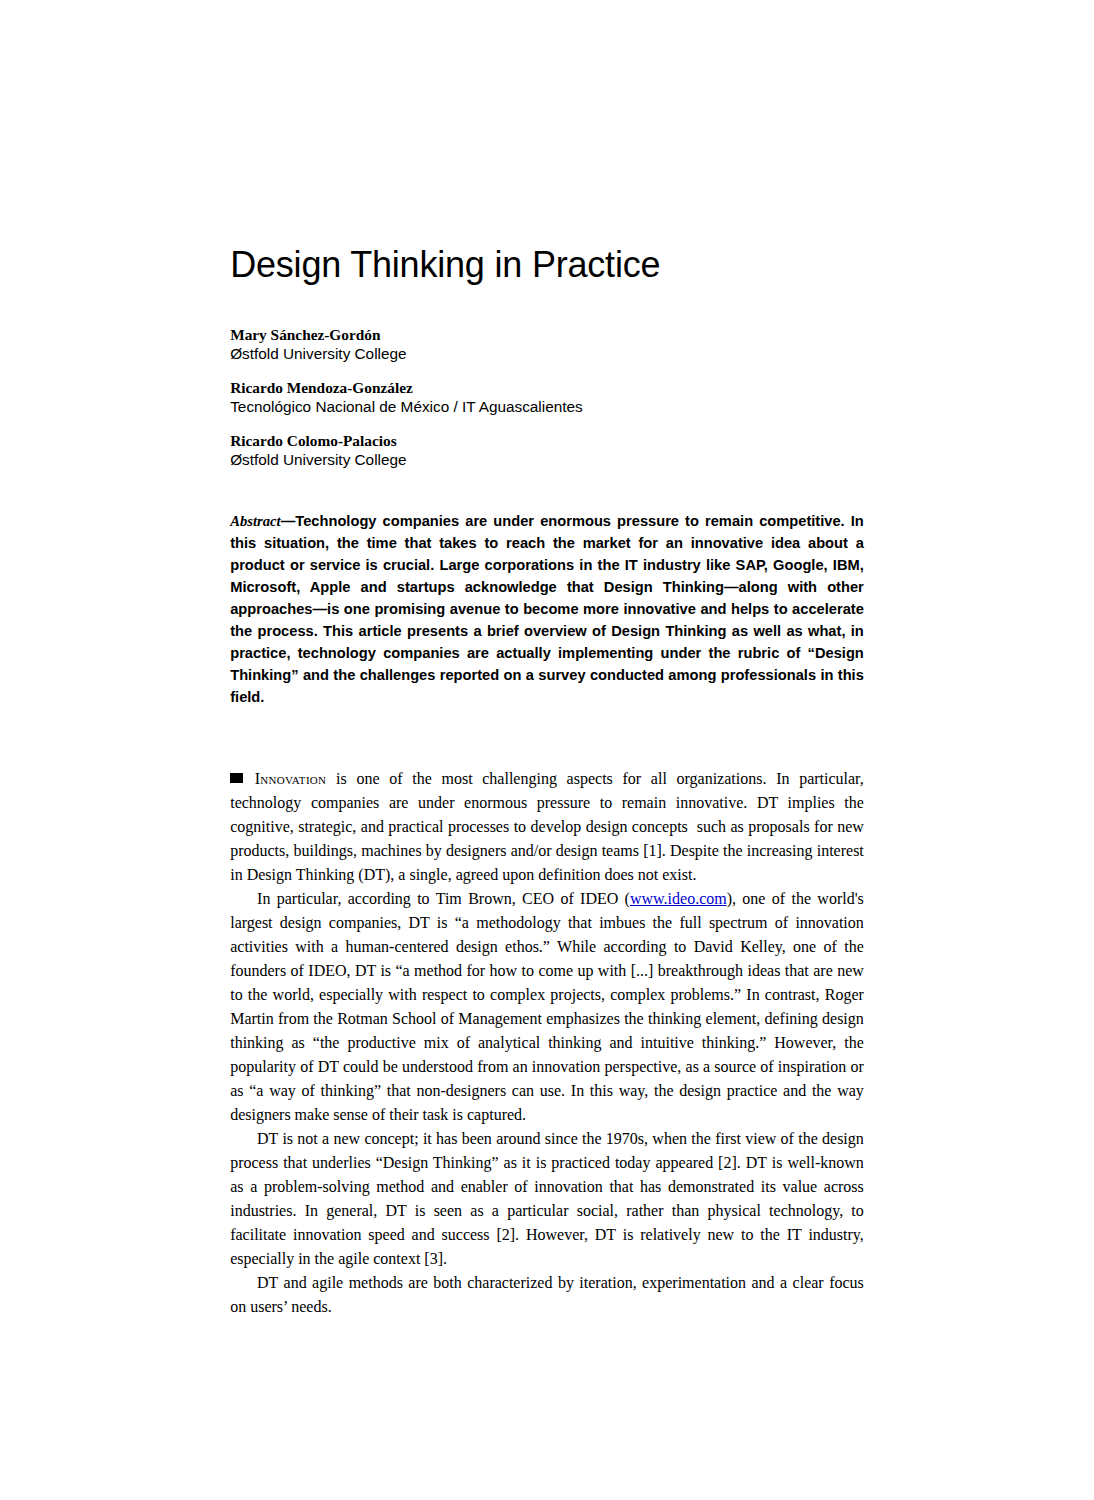Design Thinking in Practice
Mary Sánchez-Gordón
Østfold University College
Ricardo Mendoza-González
Tecnológico Nacional de México / IT Aguascalientes
Ricardo Colomo-Palacios
Østfold University College
Abstract—Technology companies are under enormous pressure to remain competitive. In this situation, the time that takes to reach the market for an innovative idea about a product or service is crucial. Large corporations in the IT industry like SAP, Google, IBM, Microsoft, Apple and startups acknowledge that Design Thinking—along with other approaches—is one promising avenue to become more innovative and helps to accelerate the process. This article presents a brief overview of Design Thinking as well as what, in practice, technology companies are actually implementing under the rubric of “Design Thinking” and the challenges reported on a survey conducted among professionals in this field.
Innovation is one of the most challenging aspects for all organizations. In particular, technology companies are under enormous pressure to remain innovative. DT implies the cognitive, strategic, and practical processes to develop design concepts such as proposals for new products, buildings, machines by designers and/or design teams [1]. Despite the increasing interest in Design Thinking (DT), a single, agreed upon definition does not exist.
In particular, according to Tim Brown, CEO of IDEO (www.ideo.com), one of the world's largest design companies, DT is “a methodology that imbues the full spectrum of innovation activities with a human-centered design ethos.” While according to David Kelley, one of the founders of IDEO, DT is “a method for how to come up with [...] breakthrough ideas that are new to the world, especially with respect to complex projects, complex problems.” In contrast, Roger Martin from the Rotman School of Management emphasizes the thinking element, defining design thinking as “the productive mix of analytical thinking and intuitive thinking.” However, the popularity of DT could be understood from an innovation perspective, as a source of inspiration or as “a way of thinking” that non-designers can use. In this way, the design practice and the way designers make sense of their task is captured.
DT is not a new concept; it has been around since the 1970s, when the first view of the design process that underlies “Design Thinking” as it is practiced today appeared [2]. DT is well-known as a problem-solving method and enabler of innovation that has demonstrated its value across industries. In general, DT is seen as a particular social, rather than physical technology, to facilitate innovation speed and success [2]. However, DT is relatively new to the IT industry, especially in the agile context [3].
DT and agile methods are both characterized by iteration, experimentation and a clear focus on users’ needs.